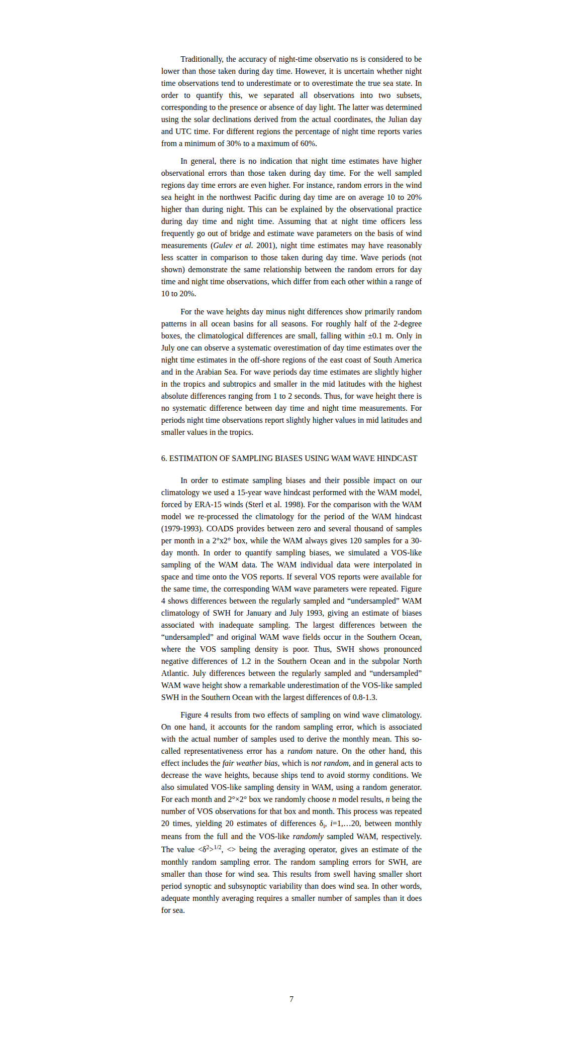Traditionally, the accuracy of night-time observatio ns is considered to be lower than those taken during day time. However, it is uncertain whether night time observations tend to underestimate or to overestimate the true sea state. In order to quantify this, we separated all observations into two subsets, corresponding to the presence or absence of day light. The latter was determined using the solar declinations derived from the actual coordinates, the Julian day and UTC time. For different regions the percentage of night time reports varies from a minimum of 30% to a maximum of 60%.
In general, there is no indication that night time estimates have higher observational errors than those taken during day time. For the well sampled regions day time errors are even higher. For instance, random errors in the wind sea height in the northwest Pacific during day time are on average 10 to 20% higher than during night. This can be explained by the observational practice during day time and night time. Assuming that at night time officers less frequently go out of bridge and estimate wave parameters on the basis of wind measurements (Gulev et al. 2001), night time estimates may have reasonably less scatter in comparison to those taken during day time. Wave periods (not shown) demonstrate the same relationship between the random errors for day time and night time observations, which differ from each other within a range of 10 to 20%.
For the wave heights day minus night differences show primarily random patterns in all ocean basins for all seasons. For roughly half of the 2-degree boxes, the climatological differences are small, falling within ±0.1 m. Only in July one can observe a systematic overestimation of day time estimates over the night time estimates in the off-shore regions of the east coast of South America and in the Arabian Sea. For wave periods day time estimates are slightly higher in the tropics and subtropics and smaller in the mid latitudes with the highest absolute differences ranging from 1 to 2 seconds. Thus, for wave height there is no systematic difference between day time and night time measurements. For periods night time observations report slightly higher values in mid latitudes and smaller values in the tropics.
6. ESTIMATION OF SAMPLING BIASES USING WAM WAVE HINDCAST
In order to estimate sampling biases and their possible impact on our climatology we used a 15-year wave hindcast performed with the WAM model, forced by ERA-15 winds (Sterl et al. 1998). For the comparison with the WAM model we re-processed the climatology for the period of the WAM hindcast (1979-1993). COADS provides between zero and several thousand of samples per month in a 2°x2° box, while the WAM always gives 120 samples for a 30-day month. In order to quantify sampling biases, we simulated a VOS-like sampling of the WAM data. The WAM individual data were interpolated in space and time onto the VOS reports. If several VOS reports were available for the same time, the corresponding WAM wave parameters were repeated. Figure 4 shows differences between the regularly sampled and “undersampled” WAM climatology of SWH for January and July 1993, giving an estimate of biases associated with inadequate sampling. The largest differences between the “undersampled” and original WAM wave fields occur in the Southern Ocean, where the VOS sampling density is poor. Thus, SWH shows pronounced negative differences of 1.2 in the Southern Ocean and in the subpolar North Atlantic. July differences between the regularly sampled and “undersampled” WAM wave height show a remarkable underestimation of the VOS-like sampled SWH in the Southern Ocean with the largest differences of 0.8-1.3.
Figure 4 results from two effects of sampling on wind wave climatology. On one hand, it accounts for the random sampling error, which is associated with the actual number of samples used to derive the monthly mean. This so-called representativeness error has a random nature. On the other hand, this effect includes the fair weather bias, which is not random, and in general acts to decrease the wave heights, because ships tend to avoid stormy conditions. We also simulated VOS-like sampling density in WAM, using a random generator. For each month and 2°×2° box we randomly choose n model results, n being the number of VOS observations for that box and month. This process was repeated 20 times, yielding 20 estimates of differences δi, i=1,…20, between monthly means from the full and the VOS-like randomly sampled WAM, respectively. The value <δ2>1/2, <> being the averaging operator, gives an estimate of the monthly random sampling error. The random sampling errors for SWH, are smaller than those for wind sea. This results from swell having smaller short period synoptic and subsynoptic variability than does wind sea. In other words, adequate monthly averaging requires a smaller number of samples than it does for sea.
7